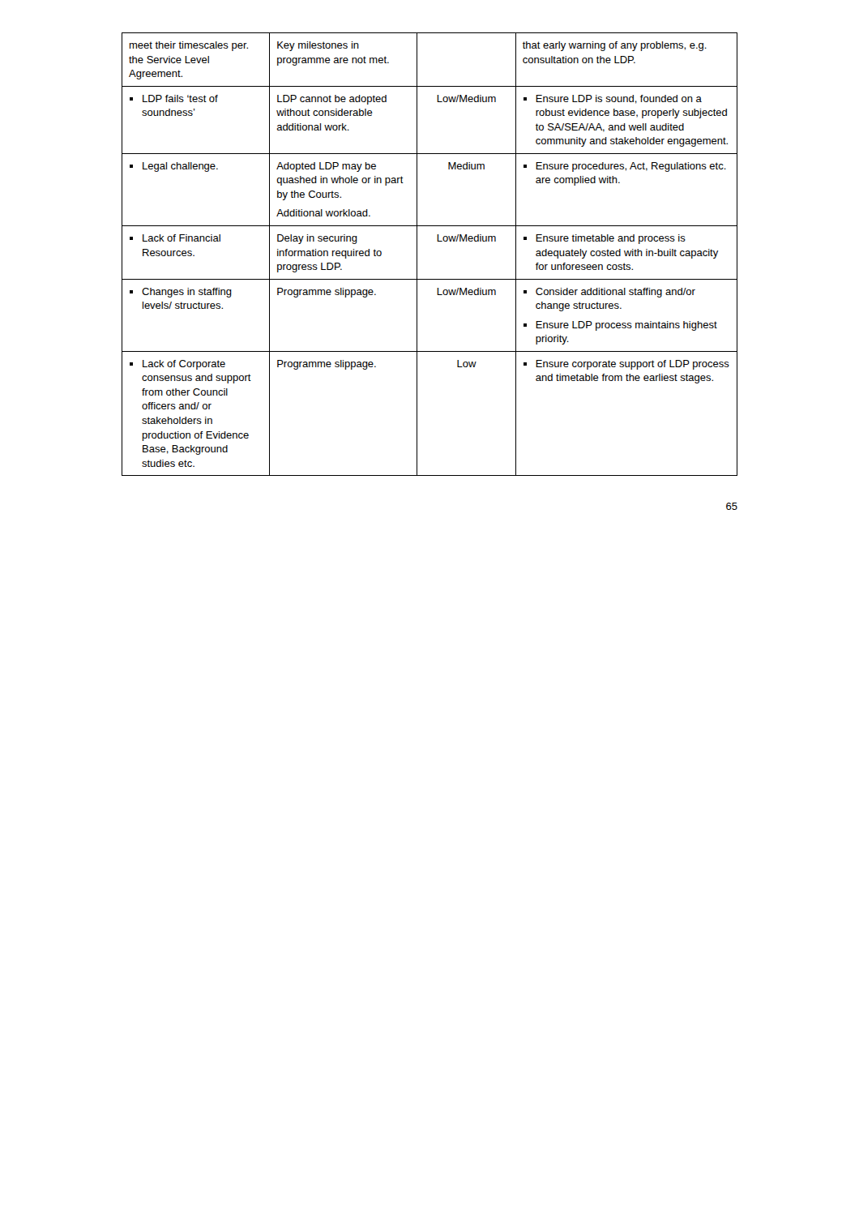| meet their timescales per. the Service Level Agreement. | Key milestones in programme are not met. | | that early warning of any problems, e.g. consultation on the LDP. |
| LDP fails ‘test of soundness’ | LDP cannot be adopted without considerable additional work. | Low/Medium | Ensure LDP is sound, founded on a robust evidence base, properly subjected to SA/SEA/AA, and well audited community and stakeholder engagement. |
| Legal challenge. | Adopted LDP may be quashed in whole or in part by the Courts. Additional workload. | Medium | Ensure procedures, Act, Regulations etc. are complied with. |
| Lack of Financial Resources. | Delay in securing information required to progress LDP. | Low/Medium | Ensure timetable and process is adequately costed with in-built capacity for unforeseen costs. |
| Changes in staffing levels/ structures. | Programme slippage. | Low/Medium | Consider additional staffing and/or change structures. Ensure LDP process maintains highest priority. |
| Lack of Corporate consensus and support from other Council officers and/ or stakeholders in production of Evidence Base, Background studies etc. | Programme slippage. | Low | Ensure corporate support of LDP process and timetable from the earliest stages. |
65